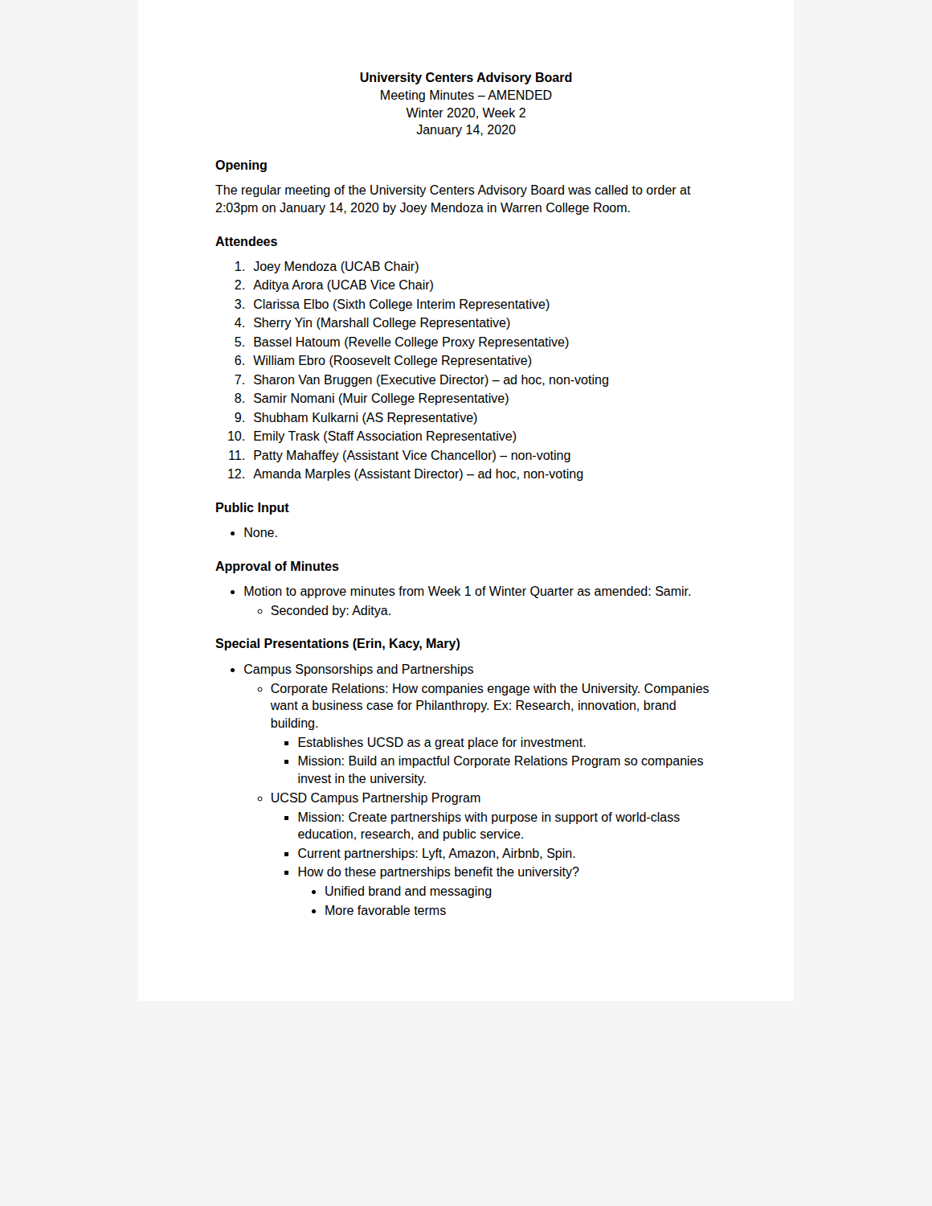University Centers Advisory Board
Meeting Minutes – AMENDED
Winter 2020, Week 2
January 14, 2020
Opening
The regular meeting of the University Centers Advisory Board was called to order at 2:03pm on January 14, 2020 by Joey Mendoza in Warren College Room.
Attendees
Joey Mendoza (UCAB Chair)
Aditya Arora (UCAB Vice Chair)
Clarissa Elbo (Sixth College Interim Representative)
Sherry Yin (Marshall College Representative)
Bassel Hatoum (Revelle College Proxy Representative)
William Ebro (Roosevelt College Representative)
Sharon Van Bruggen (Executive Director) – ad hoc, non-voting
Samir Nomani (Muir College Representative)
Shubham Kulkarni (AS Representative)
Emily Trask (Staff Association Representative)
Patty Mahaffey (Assistant Vice Chancellor) – non-voting
Amanda Marples (Assistant Director) – ad hoc, non-voting
Public Input
None.
Approval of Minutes
Motion to approve minutes from Week 1 of Winter Quarter as amended: Samir.
Seconded by: Aditya.
Special Presentations (Erin, Kacy, Mary)
Campus Sponsorships and Partnerships
Corporate Relations: How companies engage with the University. Companies want a business case for Philanthropy. Ex: Research, innovation, brand building.
Establishes UCSD as a great place for investment.
Mission: Build an impactful Corporate Relations Program so companies invest in the university.
UCSD Campus Partnership Program
Mission: Create partnerships with purpose in support of world-class education, research, and public service.
Current partnerships: Lyft, Amazon, Airbnb, Spin.
How do these partnerships benefit the university?
Unified brand and messaging
More favorable terms